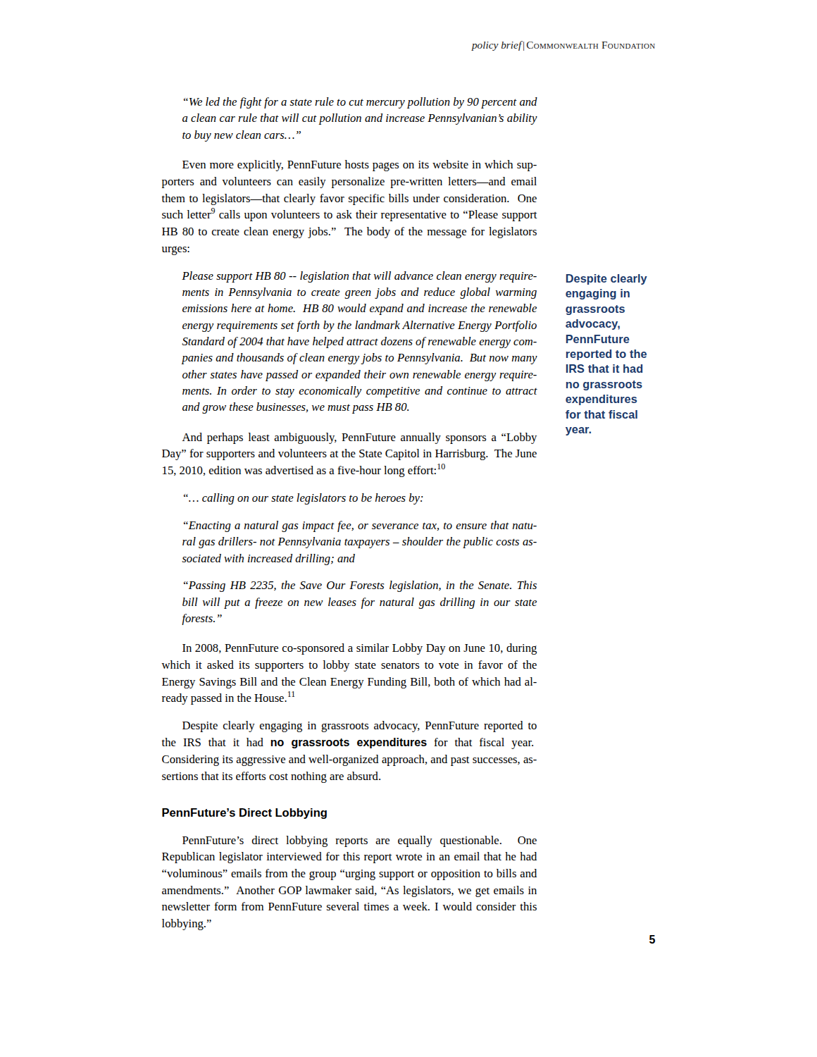policy brief|Commonwealth Foundation
“We led the fight for a state rule to cut mercury pollution by 90 percent and a clean car rule that will cut pollution and increase Pennsylvanian’s ability to buy new clean cars…”
Even more explicitly, PennFuture hosts pages on its website in which supporters and volunteers can easily personalize pre-written letters—and email them to legislators—that clearly favor specific bills under consideration. One such letter9 calls upon volunteers to ask their representative to “Please support HB 80 to create clean energy jobs.” The body of the message for legislators urges:
Please support HB 80 -- legislation that will advance clean energy requirements in Pennsylvania to create green jobs and reduce global warming emissions here at home. HB 80 would expand and increase the renewable energy requirements set forth by the landmark Alternative Energy Portfolio Standard of 2004 that have helped attract dozens of renewable energy companies and thousands of clean energy jobs to Pennsylvania. But now many other states have passed or expanded their own renewable energy requirements. In order to stay economically competitive and continue to attract and grow these businesses, we must pass HB 80.
And perhaps least ambiguously, PennFuture annually sponsors a “Lobby Day” for supporters and volunteers at the State Capitol in Harrisburg. The June 15, 2010, edition was advertised as a five-hour long effort:10
“… calling on our state legislators to be heroes by:
“Enacting a natural gas impact fee, or severance tax, to ensure that natural gas drillers- not Pennsylvania taxpayers – shoulder the public costs associated with increased drilling; and
“Passing HB 2235, the Save Our Forests legislation, in the Senate. This bill will put a freeze on new leases for natural gas drilling in our state forests.”
In 2008, PennFuture co-sponsored a similar Lobby Day on June 10, during which it asked its supporters to lobby state senators to vote in favor of the Energy Savings Bill and the Clean Energy Funding Bill, both of which had already passed in the House.11
Despite clearly engaging in grassroots advocacy, PennFuture reported to the IRS that it had no grassroots expenditures for that fiscal year. Considering its aggressive and well-organized approach, and past successes, assertions that its efforts cost nothing are absurd.
PennFuture’s Direct Lobbying
PennFuture’s direct lobbying reports are equally questionable. One Republican legislator interviewed for this report wrote in an email that he had “voluminous” emails from the group “urging support or opposition to bills and amendments.” Another GOP lawmaker said, “As legislators, we get emails in newsletter form from PennFuture several times a week. I would consider this lobbying.”
Despite clearly engaging in grassroots advocacy, PennFuture reported to the IRS that it had no grassroots expenditures for that fiscal year.
5